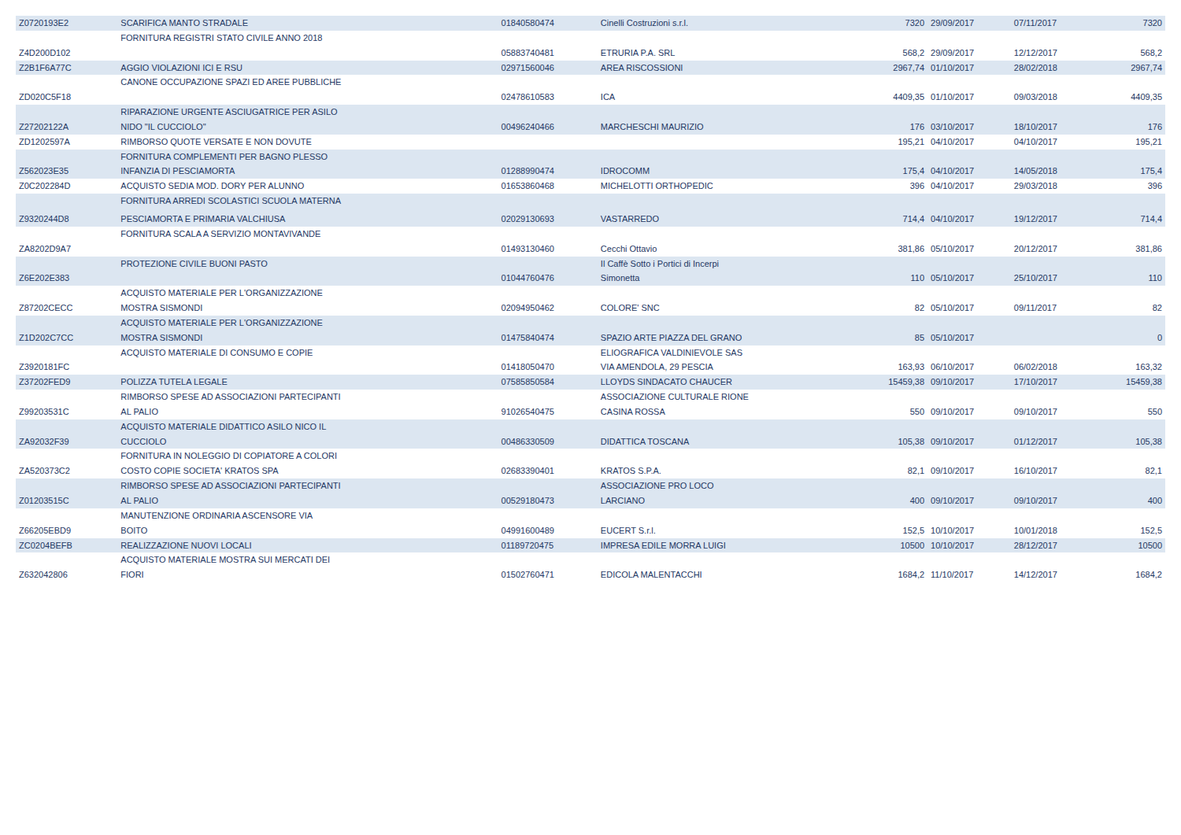| Z0720193E2 | SCARIFICA MANTO STRADALE | 01840580474 | Cinelli Costruzioni s.r.l. | 7320 | 29/09/2017 | 07/11/2017 | 7320 |
| | FORNITURA REGISTRI STATO CIVILE ANNO 2018 | | | | | | |
| Z4D200D102 | | 05883740481 | ETRURIA P.A. SRL | 568,2 | 29/09/2017 | 12/12/2017 | 568,2 |
| Z2B1F6A77C | AGGIO VIOLAZIONI ICI E RSU | 02971560046 | AREA RISCOSSIONI | 2967,74 | 01/10/2017 | 28/02/2018 | 2967,74 |
| | CANONE OCCUPAZIONE SPAZI ED AREE PUBBLICHE | | | | | | |
| ZD020C5F18 | | 02478610583 | ICA | 4409,35 | 01/10/2017 | 09/03/2018 | 4409,35 |
| | RIPARAZIONE URGENTE ASCIUGATRICE PER ASILO | | | | | | |
| Z27202122A | NIDO "IL CUCCIOLO" | 00496240466 | MARCHESCHI MAURIZIO | 176 | 03/10/2017 | 18/10/2017 | 176 |
| ZD1202597A | RIMBORSO QUOTE VERSATE E NON DOVUTE | | | 195,21 | 04/10/2017 | 04/10/2017 | 195,21 |
| | FORNITURA COMPLEMENTI PER BAGNO PLESSO | | | | | | |
| Z562023E35 | INFANZIA DI PESCIAMORTA | 01288990474 | IDROCOMM | 175,4 | 04/10/2017 | 14/05/2018 | 175,4 |
| Z0C202284D | ACQUISTO SEDIA MOD. DORY PER ALUNNO | 01653860468 | MICHELOTTI ORTHOPEDIC | 396 | 04/10/2017 | 29/03/2018 | 396 |
| | FORNITURA ARREDI SCOLASTICI SCUOLA MATERNA | | | | | | |
| Z9320244D8 | PESCIAMORTA E PRIMARIA VALCHIUSA | 02029130693 | VASTARREDO | 714,4 | 04/10/2017 | 19/12/2017 | 714,4 |
| | FORNITURA SCALA A SERVIZIO MONTAVIVANDE | | | | | | |
| ZA8202D9A7 | | 01493130460 | Cecchi Ottavio | 381,86 | 05/10/2017 | 20/12/2017 | 381,86 |
| | PROTEZIONE CIVILE BUONI PASTO | | Il Caffè Sotto i Portici di Incerpi | | | | |
| Z6E202E383 | | 01044760476 | Simonetta | 110 | 05/10/2017 | 25/10/2017 | 110 |
| | ACQUISTO MATERIALE PER L'ORGANIZZAZIONE | | | | | | |
| Z87202CECC | MOSTRA SISMONDI | 02094950462 | COLORE' SNC | 82 | 05/10/2017 | 09/11/2017 | 82 |
| | ACQUISTO MATERIALE PER L'ORGANIZZAZIONE | | | | | | |
| Z1D202C7CC | MOSTRA SISMONDI | 01475840474 | SPAZIO ARTE PIAZZA DEL GRANO | 85 | 05/10/2017 | | 0 |
| | ACQUISTO MATERIALE DI CONSUMO E COPIE | | ELIOGRAFICA VALDINIEVOLE SAS | | | | |
| Z3920181FC | | 01418050470 | VIA AMENDOLA, 29 PESCIA | 163,93 | 06/10/2017 | 06/02/2018 | 163,32 |
| Z37202FED9 | POLIZZA TUTELA LEGALE | 07585850584 | LLOYDS SINDACATO CHAUCER | 15459,38 | 09/10/2017 | 17/10/2017 | 15459,38 |
| | RIMBORSO SPESE AD ASSOCIAZIONI PARTECIPANTI | | ASSOCIAZIONE CULTURALE RIONE | | | | |
| Z99203531C | AL PALIO | 91026540475 | CASINA ROSSA | 550 | 09/10/2017 | 09/10/2017 | 550 |
| | ACQUISTO MATERIALE DIDATTICO ASILO NICO IL | | | | | | |
| ZA92032F39 | CUCCIOLO | 00486330509 | DIDATTICA TOSCANA | 105,38 | 09/10/2017 | 01/12/2017 | 105,38 |
| | FORNITURA IN NOLEGGIO DI COPIATORE A COLORI | | | | | | |
| ZA520373C2 | COSTO COPIE SOCIETA' KRATOS SPA | 02683390401 | KRATOS S.P.A. | 82,1 | 09/10/2017 | 16/10/2017 | 82,1 |
| | RIMBORSO SPESE AD ASSOCIAZIONI PARTECIPANTI | | ASSOCIAZIONE PRO LOCO | | | | |
| Z01203515C | AL PALIO | 00529180473 | LARCIANO | 400 | 09/10/2017 | 09/10/2017 | 400 |
| | MANUTENZIONE ORDINARIA ASCENSORE VIA | | | | | | |
| Z66205EBD9 | BOITO | 04991600489 | EUCERT S.r.l. | 152,5 | 10/10/2017 | 10/01/2018 | 152,5 |
| ZC0204BEFB | REALIZZAZIONE NUOVI LOCALI | 01189720475 | IMPRESA EDILE MORRA LUIGI | 10500 | 10/10/2017 | 28/12/2017 | 10500 |
| | ACQUISTO MATERIALE MOSTRA SUI MERCATI DEI | | | | | | |
| Z632042806 | FIORI | 01502760471 | EDICOLA MALENTACCHI | 1684,2 | 11/10/2017 | 14/12/2017 | 1684,2 |